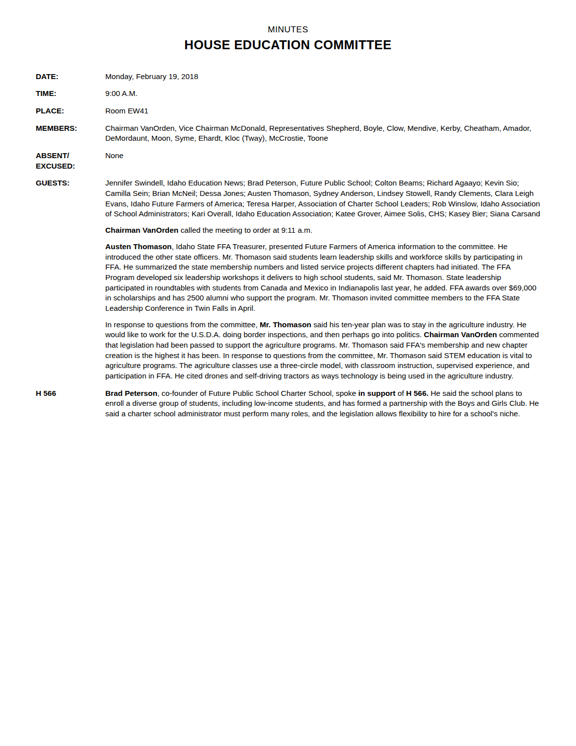MINUTES
HOUSE EDUCATION COMMITTEE
| DATE: | Monday, February 19, 2018 |
| TIME: | 9:00 A.M. |
| PLACE: | Room EW41 |
| MEMBERS: | Chairman VanOrden, Vice Chairman McDonald, Representatives Shepherd, Boyle, Clow, Mendive, Kerby, Cheatham, Amador, DeMordaunt, Moon, Syme, Ehardt, Kloc (Tway), McCrostie, Toone |
| ABSENT/ EXCUSED: | None |
| GUESTS: | Jennifer Swindell, Idaho Education News; Brad Peterson, Future Public School; Colton Beams; Richard Agaayo; Kevin Sio; Camilla Sein; Brian McNeil; Dessa Jones; Austen Thomason, Sydney Anderson, Lindsey Stowell, Randy Clements, Clara Leigh Evans, Idaho Future Farmers of America; Teresa Harper, Association of Charter School Leaders; Rob Winslow, Idaho Association of School Administrators; Kari Overall, Idaho Education Association; Katee Grover, Aimee Solis, CHS; Kasey Bier; Siana Carsand Chairman VanOrden called the meeting to order at 9:11 a.m. Austen Thomason , Idaho State FFA Treasurer, presented Future Farmers of America information to the committee. He introduced the other state officers. Mr. Thomason said students learn leadership skills and workforce skills by participating in FFA. He summarized the state membership numbers and listed service projects different chapters had initiated. The FFA Program developed six leadership workshops it delivers to high school students, said Mr. Thomason. State leadership participated in roundtables with students from Canada and Mexico in Indianapolis last year, he added. FFA awards over $69,000 in scholarships and has 2500 alumni who support the program. Mr. Thomason invited committee members to the FFA State Leadership Conference in Twin Falls in April. In response to questions from the committee, Mr. Thomason said his ten-year plan was to stay in the agriculture industry. He would like to work for the U.S.D.A. doing border inspections, and then perhaps go into politics. Chairman VanOrden commented that legislation had been passed to support the agriculture programs. Mr. Thomason said FFA's membership and new chapter creation is the highest it has been. In response to questions from the committee, Mr. Thomason said STEM education is vital to agriculture programs. The agriculture classes use a three-circle model, with classroom instruction, supervised experience, and participation in FFA. He cited drones and self-driving tractors as ways technology is being used in the agriculture industry. |
| H 566 | Brad Peterson , co-founder of Future Public School Charter School, spoke in support of H 566. He said the school plans to enroll a diverse group of students, including low-income students, and has formed a partnership with the Boys and Girls Club. He said a charter school administrator must perform many roles, and the legislation allows flexibility to hire for a school's niche. |